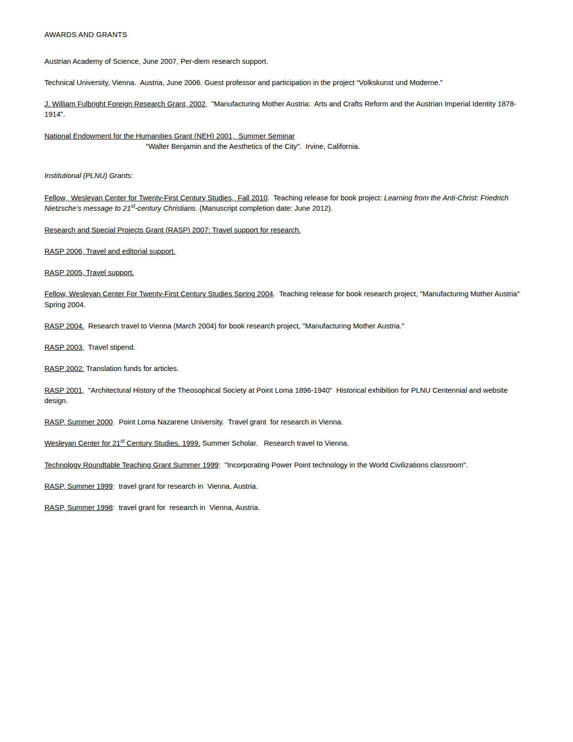AWARDS AND GRANTS
Austrian Academy of Science, June 2007, Per-diem research support.
Technical University, Vienna. Austria, June 2006. Guest professor and participation in the project “Volkskunst und Moderne.”
J. William Fulbright Foreign Research Grant, 2002, "Manufacturing Mother Austria: Arts and Crafts Reform and the Austrian Imperial Identity 1878-1914".
National Endowment for the Humanities Grant (NEH) 2001, Summer Seminar
"Walter Benjamin and the Aesthetics of the City". Irvine, California.
Institutional (PLNU) Grants:
Fellow, Wesleyan Center for Twenty-First Century Studies, Fall 2010. Teaching release for book project: Learning from the Anti-Christ: Friedrich Nietzsche’s message to 21st-century Christians. (Manuscript completion date: June 2012).
Research and Special Projects Grant (RASP) 2007: Travel support for research.
RASP 2006, Travel and editorial support.
RASP 2005, Travel support.
Fellow, Wesleyan Center For Twenty-First Century Studies Spring 2004. Teaching release for book research project, "Manufacturing Mother Austria" Spring 2004.
RASP 2004. Research travel to Vienna (March 2004) for book research project, "Manufacturing Mother Austria."
RASP 2003, Travel stipend.
RASP 2002: Translation funds for articles.
RASP 2001, "Architectural History of the Theosophical Society at Point Loma 1896-1940" Historical exhibition for PLNU Centennial and website design.
RASP, Summer 2000. Point Loma Nazarene University. Travel grant for research in Vienna.
Wesleyan Center for 21st Century Studies, 1999, Summer Scholar. Research travel to Vienna.
Technology Roundtable Teaching Grant Summer 1999: "Incorporating Power Point technology in the World Civilizations classroom".
RASP, Summer 1999: travel grant for research in Vienna, Austria.
RASP, Summer 1998: travel grant for research in Vienna, Austria.